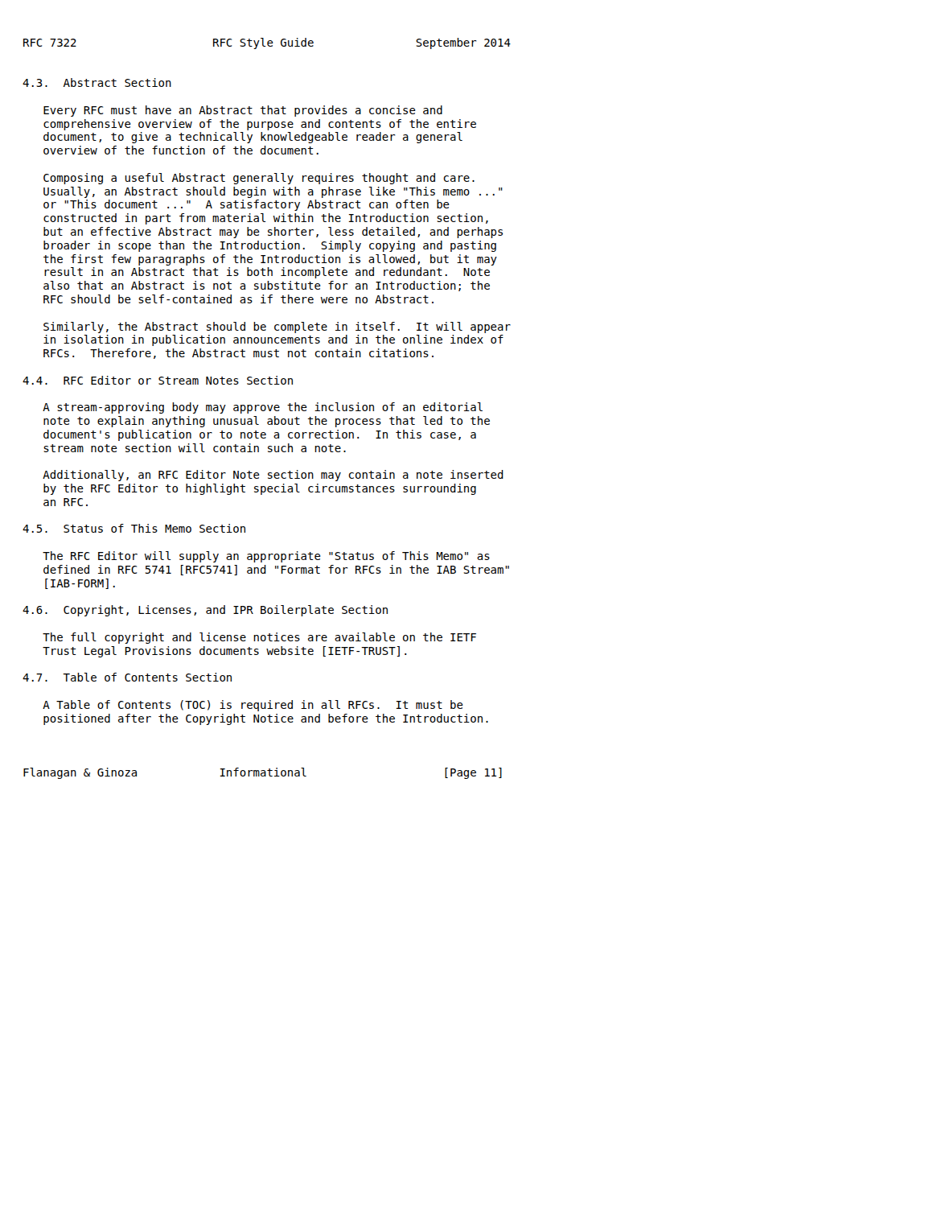RFC 7322 RFC Style Guide September 2014 4.3. Abstract Section Every RFC must have an Abstract that provides a concise and comprehensive overview of the purpose and contents of the entire document, to give a technically knowledgeable reader a general overview of the function of the document. Composing a useful Abstract generally requires thought and care. Usually, an Abstract should begin with a phrase like "This memo ..." or "This document ..." A satisfactory Abstract can often be constructed in part from material within the Introduction section, but an effective Abstract may be shorter, less detailed, and perhaps broader in scope than the Introduction. Simply copying and pasting the first few paragraphs of the Introduction is allowed, but it may result in an Abstract that is both incomplete and redundant. Note also that an Abstract is not a substitute for an Introduction; the RFC should be self-contained as if there were no Abstract. Similarly, the Abstract should be complete in itself. It will appear in isolation in publication announcements and in the online index of RFCs. Therefore, the Abstract must not contain citations. 4.4. RFC Editor or Stream Notes Section A stream-approving body may approve the inclusion of an editorial note to explain anything unusual about the process that led to the document's publication or to note a correction. In this case, a stream note section will contain such a note. Additionally, an RFC Editor Note section may contain a note inserted by the RFC Editor to highlight special circumstances surrounding an RFC. 4.5. Status of This Memo Section The RFC Editor will supply an appropriate "Status of This Memo" as defined in RFC 5741 [RFC5741] and "Format for RFCs in the IAB Stream" [IAB-FORM]. 4.6. Copyright, Licenses, and IPR Boilerplate Section The full copyright and license notices are available on the IETF Trust Legal Provisions documents website [IETF-TRUST]. 4.7. Table of Contents Section A Table of Contents (TOC) is required in all RFCs. It must be positioned after the Copyright Notice and before the Introduction. Flanagan & Ginoza Informational [Page 11]